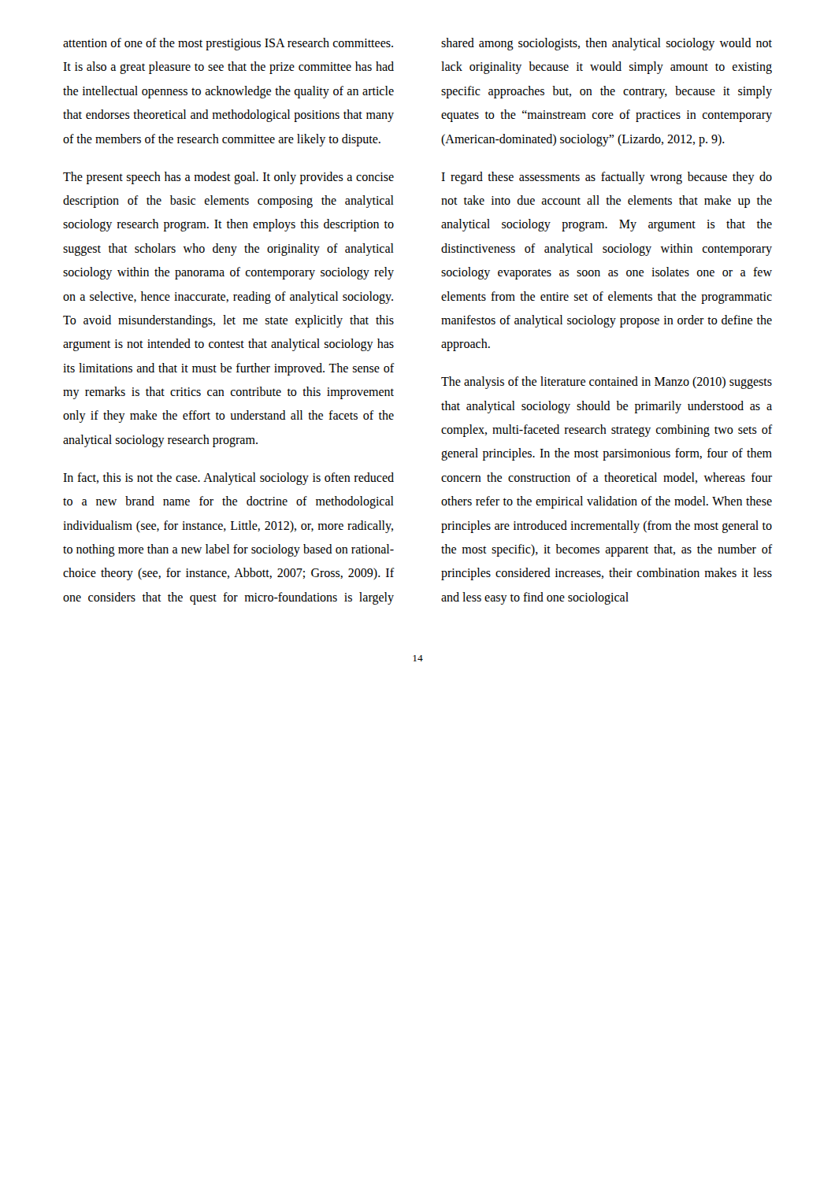attention of one of the most prestigious ISA research committees. It is also a great pleasure to see that the prize committee has had the intellectual openness to acknowledge the quality of an article that endorses theoretical and methodological positions that many of the members of the research committee are likely to dispute.
The present speech has a modest goal. It only provides a concise description of the basic elements composing the analytical sociology research program. It then employs this description to suggest that scholars who deny the originality of analytical sociology within the panorama of contemporary sociology rely on a selective, hence inaccurate, reading of analytical sociology. To avoid misunderstandings, let me state explicitly that this argument is not intended to contest that analytical sociology has its limitations and that it must be further improved. The sense of my remarks is that critics can contribute to this improvement only if they make the effort to understand all the facets of the analytical sociology research program.
In fact, this is not the case. Analytical sociology is often reduced to a new brand name for the doctrine of methodological individualism (see, for instance, Little, 2012), or, more radically, to nothing more than a new label for sociology based on rational-choice theory (see, for instance, Abbott, 2007; Gross, 2009). If one considers that the quest for micro-foundations is largely shared among sociologists, then analytical sociology would not lack originality because it would simply amount to existing specific approaches but, on the contrary, because it simply equates to the “mainstream core of practices in contemporary (American-dominated) sociology” (Lizardo, 2012, p. 9).
I regard these assessments as factually wrong because they do not take into due account all the elements that make up the analytical sociology program. My argument is that the distinctiveness of analytical sociology within contemporary sociology evaporates as soon as one isolates one or a few elements from the entire set of elements that the programmatic manifestos of analytical sociology propose in order to define the approach.
The analysis of the literature contained in Manzo (2010) suggests that analytical sociology should be primarily understood as a complex, multi-faceted research strategy combining two sets of general principles. In the most parsimonious form, four of them concern the construction of a theoretical model, whereas four others refer to the empirical validation of the model. When these principles are introduced incrementally (from the most general to the most specific), it becomes apparent that, as the number of principles considered increases, their combination makes it less and less easy to find one sociological
14